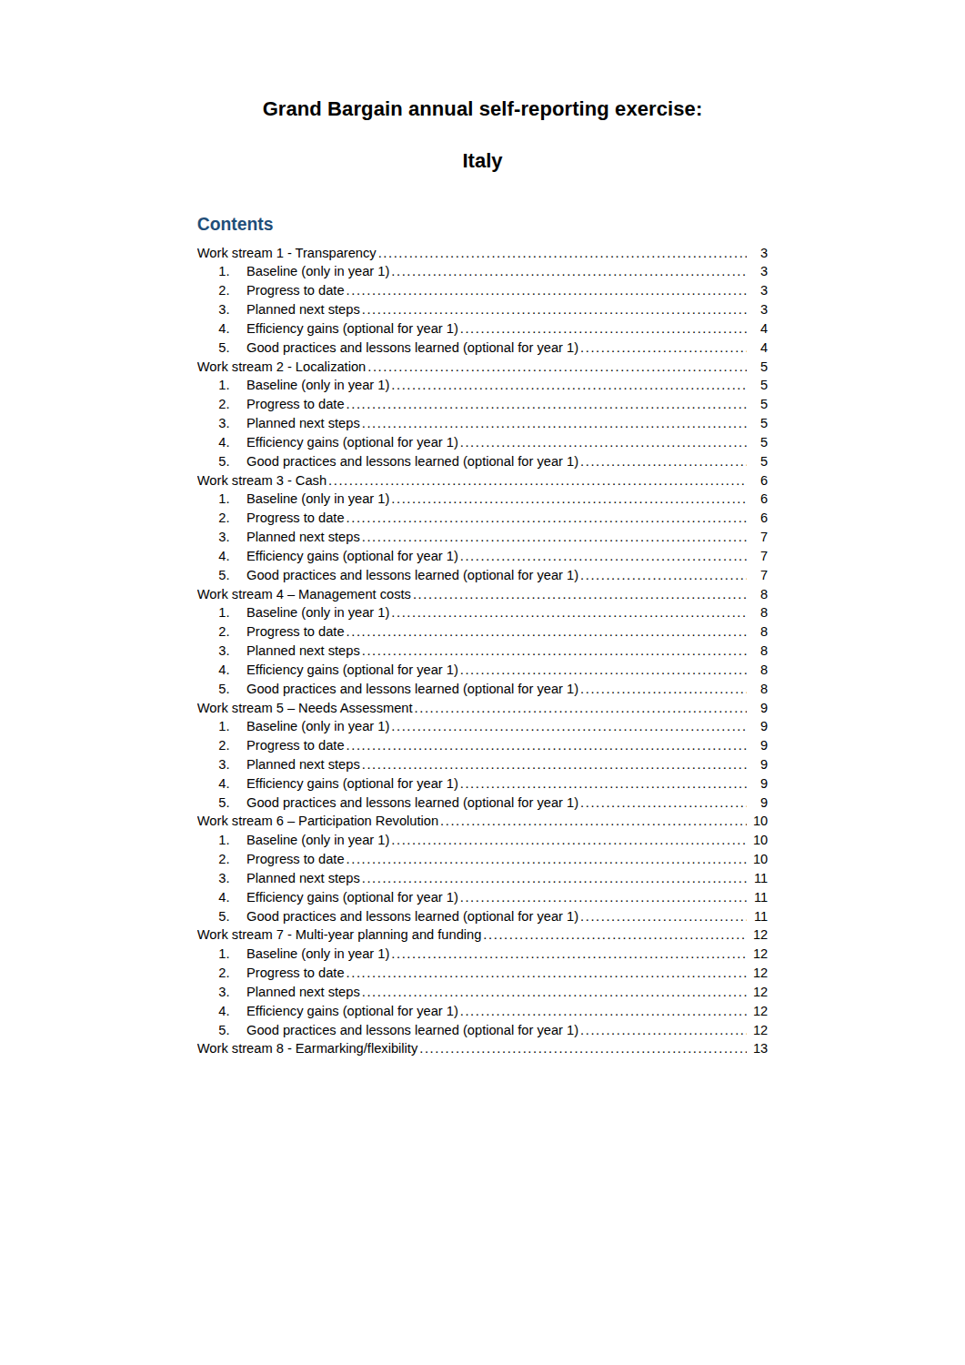Grand Bargain annual self-reporting exercise:
Italy
Contents
Work stream 1 - Transparency .................................................................................................................. 3
1. Baseline (only in year 1) ....................................................................................................... 3
2. Progress to date .............................................................................................................. 3
3. Planned next steps ........................................................................................................ 3
4. Efficiency gains (optional for year 1) ..................................................................................... 4
5. Good practices and lessons learned (optional for year 1) ..................................................... 4
Work stream 2 - Localization .................................................................................................... 5
1. Baseline (only in year 1) ....................................................................................................... 5
2. Progress to date .............................................................................................................. 5
3. Planned next steps ........................................................................................................ 5
4. Efficiency gains (optional for year 1) ..................................................................................... 5
5. Good practices and lessons learned (optional for year 1) ..................................................... 5
Work stream 3 - Cash .............................................................................................................. 6
1. Baseline (only in year 1) ....................................................................................................... 6
2. Progress to date .............................................................................................................. 6
3. Planned next steps ........................................................................................................ 7
4. Efficiency gains (optional for year 1) ..................................................................................... 7
5. Good practices and lessons learned (optional for year 1) ..................................................... 7
Work stream 4 – Management costs ................................................................................. 8
1. Baseline (only in year 1) ....................................................................................................... 8
2. Progress to date .............................................................................................................. 8
3. Planned next steps ........................................................................................................ 8
4. Efficiency gains (optional for year 1) ..................................................................................... 8
5. Good practices and lessons learned (optional for year 1) ..................................................... 8
Work stream 5 – Needs Assessment .................................................................................. 9
1. Baseline (only in year 1) ....................................................................................................... 9
2. Progress to date .............................................................................................................. 9
3. Planned next steps ........................................................................................................ 9
4. Efficiency gains (optional for year 1) ..................................................................................... 9
5. Good practices and lessons learned (optional for year 1) ..................................................... 9
Work stream 6 – Participation Revolution ....................................................................... 10
1. Baseline (only in year 1) ..................................................................................................... 10
2. Progress to date ............................................................................................................ 10
3. Planned next steps ...................................................................................................... 11
4. Efficiency gains (optional for year 1) ................................................................................... 11
5. Good practices and lessons learned (optional for year 1) ................................................... 11
Work stream 7 - Multi-year planning and funding .......................................................... 12
1. Baseline (only in year 1) ..................................................................................................... 12
2. Progress to date ............................................................................................................ 12
3. Planned next steps ...................................................................................................... 12
4. Efficiency gains (optional for year 1) ................................................................................... 12
5. Good practices and lessons learned (optional for year 1) ................................................... 12
Work stream 8 - Earmarking/flexibility ......................................................................... 13